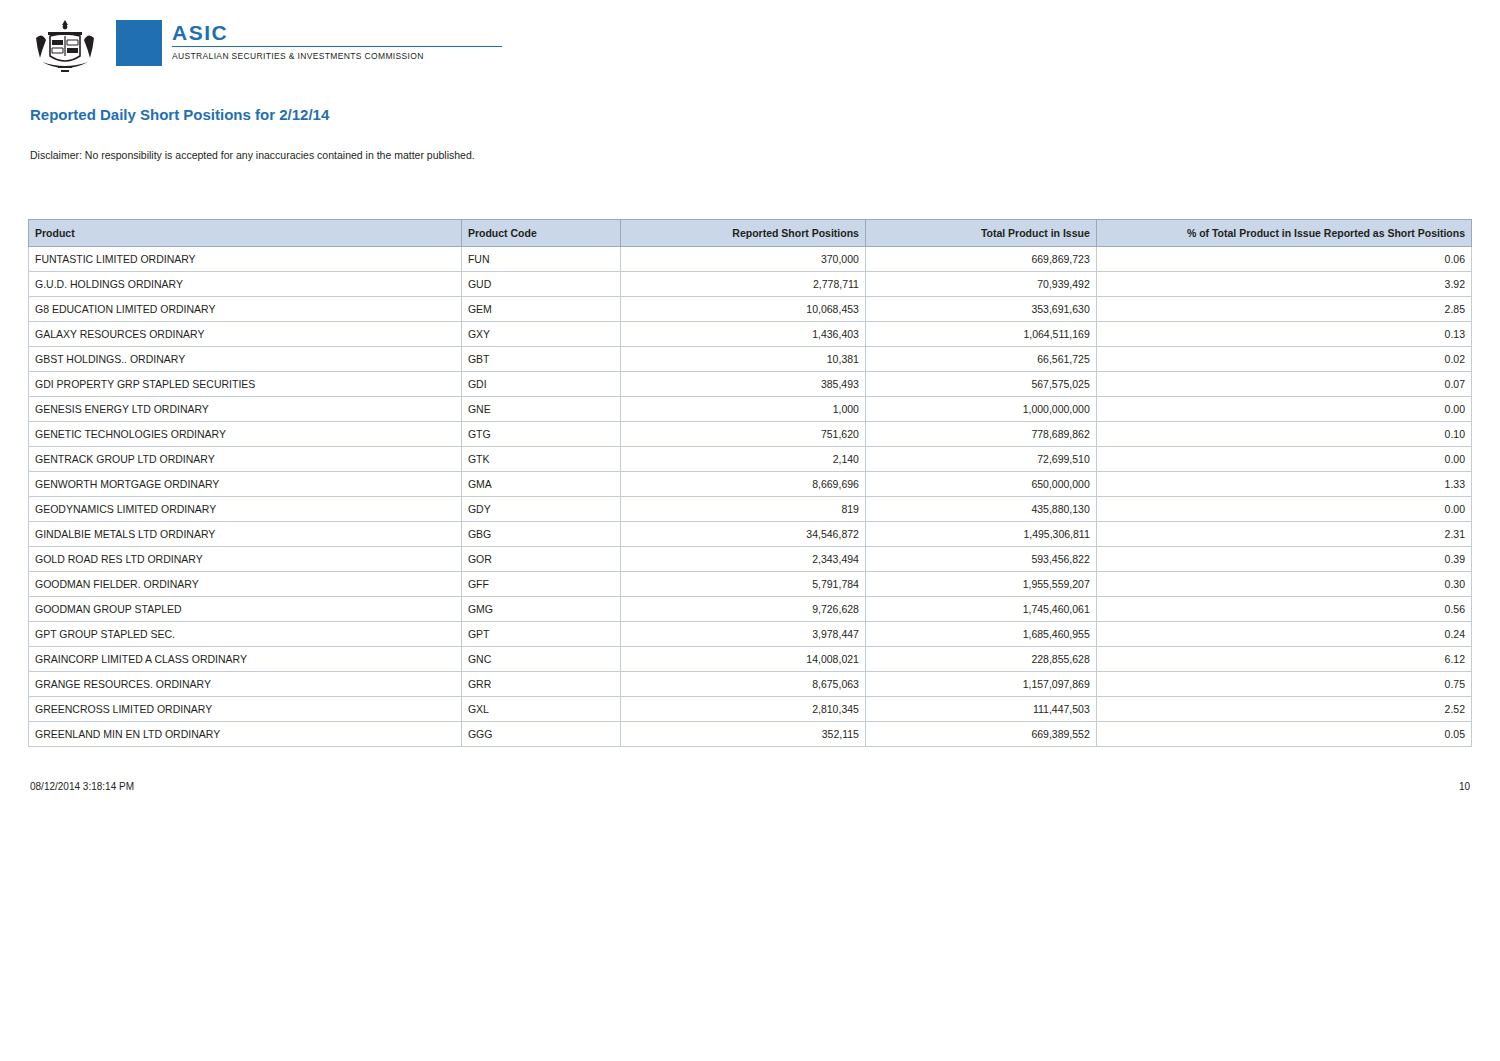ASIC
AUSTRALIAN SECURITIES & INVESTMENTS COMMISSION
Reported Daily Short Positions for 2/12/14
Disclaimer: No responsibility is accepted for any inaccuracies contained in the matter published.
| Product | Product Code | Reported Short Positions | Total Product in Issue | % of Total Product in Issue Reported as Short Positions |
| --- | --- | --- | --- | --- |
| FUNTASTIC LIMITED ORDINARY | FUN | 370,000 | 669,869,723 | 0.06 |
| G.U.D. HOLDINGS ORDINARY | GUD | 2,778,711 | 70,939,492 | 3.92 |
| G8 EDUCATION LIMITED ORDINARY | GEM | 10,068,453 | 353,691,630 | 2.85 |
| GALAXY RESOURCES ORDINARY | GXY | 1,436,403 | 1,064,511,169 | 0.13 |
| GBST HOLDINGS.. ORDINARY | GBT | 10,381 | 66,561,725 | 0.02 |
| GDI PROPERTY GRP STAPLED SECURITIES | GDI | 385,493 | 567,575,025 | 0.07 |
| GENESIS ENERGY LTD ORDINARY | GNE | 1,000 | 1,000,000,000 | 0.00 |
| GENETIC TECHNOLOGIES ORDINARY | GTG | 751,620 | 778,689,862 | 0.10 |
| GENTRACK GROUP LTD ORDINARY | GTK | 2,140 | 72,699,510 | 0.00 |
| GENWORTH MORTGAGE ORDINARY | GMA | 8,669,696 | 650,000,000 | 1.33 |
| GEODYNAMICS LIMITED ORDINARY | GDY | 819 | 435,880,130 | 0.00 |
| GINDALBIE METALS LTD ORDINARY | GBG | 34,546,872 | 1,495,306,811 | 2.31 |
| GOLD ROAD RES LTD ORDINARY | GOR | 2,343,494 | 593,456,822 | 0.39 |
| GOODMAN FIELDER. ORDINARY | GFF | 5,791,784 | 1,955,559,207 | 0.30 |
| GOODMAN GROUP STAPLED | GMG | 9,726,628 | 1,745,460,061 | 0.56 |
| GPT GROUP STAPLED SEC. | GPT | 3,978,447 | 1,685,460,955 | 0.24 |
| GRAINCORP LIMITED A CLASS ORDINARY | GNC | 14,008,021 | 228,855,628 | 6.12 |
| GRANGE RESOURCES. ORDINARY | GRR | 8,675,063 | 1,157,097,869 | 0.75 |
| GREENCROSS LIMITED ORDINARY | GXL | 2,810,345 | 111,447,503 | 2.52 |
| GREENLAND MIN EN LTD ORDINARY | GGG | 352,115 | 669,389,552 | 0.05 |
08/12/2014 3:18:14 PM
10